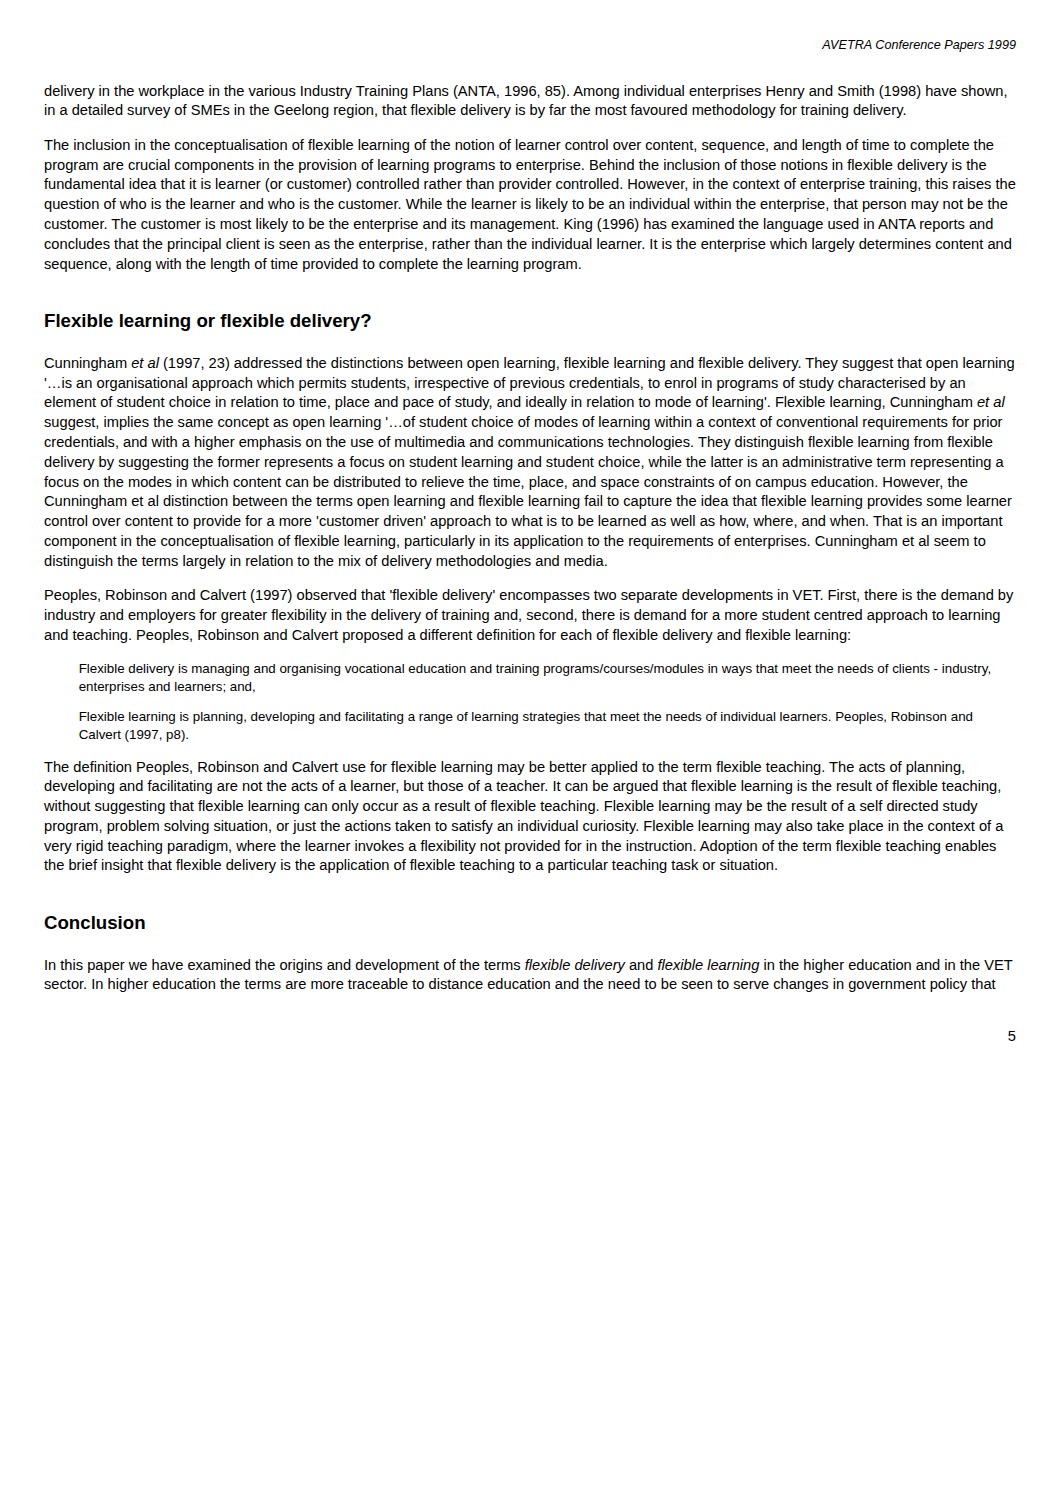AVETRA Conference Papers 1999
delivery in the workplace in the various Industry Training Plans (ANTA, 1996, 85). Among individual enterprises Henry and Smith (1998) have shown, in a detailed survey of SMEs in the Geelong region, that flexible delivery is by far the most favoured methodology for training delivery.
The inclusion in the conceptualisation of flexible learning of the notion of learner control over content, sequence, and length of time to complete the program are crucial components in the provision of learning programs to enterprise. Behind the inclusion of those notions in flexible delivery is the fundamental idea that it is learner (or customer) controlled rather than provider controlled. However, in the context of enterprise training, this raises the question of who is the learner and who is the customer. While the learner is likely to be an individual within the enterprise, that person may not be the customer. The customer is most likely to be the enterprise and its management. King (1996) has examined the language used in ANTA reports and concludes that the principal client is seen as the enterprise, rather than the individual learner. It is the enterprise which largely determines content and sequence, along with the length of time provided to complete the learning program.
Flexible learning or flexible delivery?
Cunningham et al (1997, 23) addressed the distinctions between open learning, flexible learning and flexible delivery. They suggest that open learning '…is an organisational approach which permits students, irrespective of previous credentials, to enrol in programs of study characterised by an element of student choice in relation to time, place and pace of study, and ideally in relation to mode of learning'. Flexible learning, Cunningham et al suggest, implies the same concept as open learning '…of student choice of modes of learning within a context of conventional requirements for prior credentials, and with a higher emphasis on the use of multimedia and communications technologies. They distinguish flexible learning from flexible delivery by suggesting the former represents a focus on student learning and student choice, while the latter is an administrative term representing a focus on the modes in which content can be distributed to relieve the time, place, and space constraints of on campus education. However, the Cunningham et al distinction between the terms open learning and flexible learning fail to capture the idea that flexible learning provides some learner control over content to provide for a more 'customer driven' approach to what is to be learned as well as how, where, and when. That is an important component in the conceptualisation of flexible learning, particularly in its application to the requirements of enterprises. Cunningham et al seem to distinguish the terms largely in relation to the mix of delivery methodologies and media.
Peoples, Robinson and Calvert (1997) observed that 'flexible delivery' encompasses two separate developments in VET. First, there is the demand by industry and employers for greater flexibility in the delivery of training and, second, there is demand for a more student centred approach to learning and teaching. Peoples, Robinson and Calvert proposed a different definition for each of flexible delivery and flexible learning:
Flexible delivery is managing and organising vocational education and training programs/courses/modules in ways that meet the needs of clients - industry, enterprises and learners; and,
Flexible learning is planning, developing and facilitating a range of learning strategies that meet the needs of individual learners. Peoples, Robinson and Calvert (1997, p8).
The definition Peoples, Robinson and Calvert use for flexible learning may be better applied to the term flexible teaching. The acts of planning, developing and facilitating are not the acts of a learner, but those of a teacher. It can be argued that flexible learning is the result of flexible teaching, without suggesting that flexible learning can only occur as a result of flexible teaching. Flexible learning may be the result of a self directed study program, problem solving situation, or just the actions taken to satisfy an individual curiosity. Flexible learning may also take place in the context of a very rigid teaching paradigm, where the learner invokes a flexibility not provided for in the instruction. Adoption of the term flexible teaching enables the brief insight that flexible delivery is the application of flexible teaching to a particular teaching task or situation.
Conclusion
In this paper we have examined the origins and development of the terms flexible delivery and flexible learning in the higher education and in the VET sector. In higher education the terms are more traceable to distance education and the need to be seen to serve changes in government policy that
5